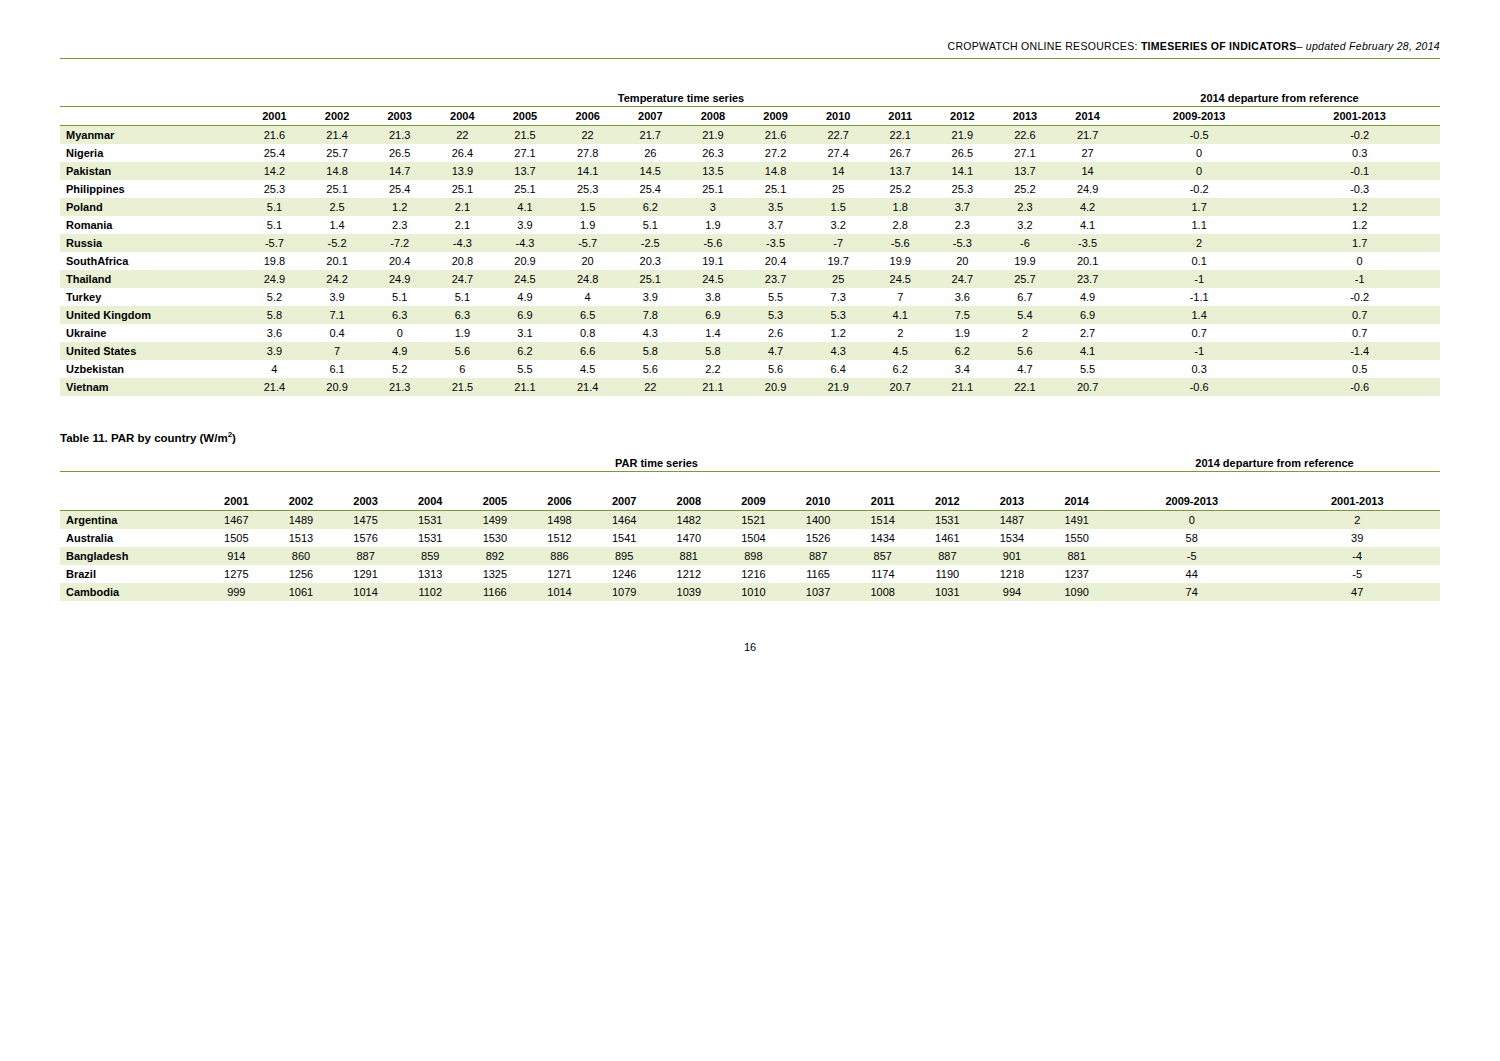CROPWATCH ONLINE RESOURCES: TIMESERIES OF INDICATORS– updated February 28, 2014
| | Temperature time series | 2014 departure from reference |
| | 2001 | 2002 | 2003 | 2004 | 2005 | 2006 | 2007 | 2008 | 2009 | 2010 | 2011 | 2012 | 2013 | 2014 | 2009-2013 | 2001-2013 |
| Myanmar | 21.6 | 21.4 | 21.3 | 22 | 21.5 | 22 | 21.7 | 21.9 | 21.6 | 22.7 | 22.1 | 21.9 | 22.6 | 21.7 | -0.5 | -0.2 |
| Nigeria | 25.4 | 25.7 | 26.5 | 26.4 | 27.1 | 27.8 | 26 | 26.3 | 27.2 | 27.4 | 26.7 | 26.5 | 27.1 | 27 | 0 | 0.3 |
| Pakistan | 14.2 | 14.8 | 14.7 | 13.9 | 13.7 | 14.1 | 14.5 | 13.5 | 14.8 | 14 | 13.7 | 14.1 | 13.7 | 14 | 0 | -0.1 |
| Philippines | 25.3 | 25.1 | 25.4 | 25.1 | 25.1 | 25.3 | 25.4 | 25.1 | 25.1 | 25 | 25.2 | 25.3 | 25.2 | 24.9 | -0.2 | -0.3 |
| Poland | 5.1 | 2.5 | 1.2 | 2.1 | 4.1 | 1.5 | 6.2 | 3 | 3.5 | 1.5 | 1.8 | 3.7 | 2.3 | 4.2 | 1.7 | 1.2 |
| Romania | 5.1 | 1.4 | 2.3 | 2.1 | 3.9 | 1.9 | 5.1 | 1.9 | 3.7 | 3.2 | 2.8 | 2.3 | 3.2 | 4.1 | 1.1 | 1.2 |
| Russia | -5.7 | -5.2 | -7.2 | -4.3 | -4.3 | -5.7 | -2.5 | -5.6 | -3.5 | -7 | -5.6 | -5.3 | -6 | -3.5 | 2 | 1.7 |
| SouthAfrica | 19.8 | 20.1 | 20.4 | 20.8 | 20.9 | 20 | 20.3 | 19.1 | 20.4 | 19.7 | 19.9 | 20 | 19.9 | 20.1 | 0.1 | 0 |
| Thailand | 24.9 | 24.2 | 24.9 | 24.7 | 24.5 | 24.8 | 25.1 | 24.5 | 23.7 | 25 | 24.5 | 24.7 | 25.7 | 23.7 | -1 | -1 |
| Turkey | 5.2 | 3.9 | 5.1 | 5.1 | 4.9 | 4 | 3.9 | 3.8 | 5.5 | 7.3 | 7 | 3.6 | 6.7 | 4.9 | -1.1 | -0.2 |
| United Kingdom | 5.8 | 7.1 | 6.3 | 6.3 | 6.9 | 6.5 | 7.8 | 6.9 | 5.3 | 5.3 | 4.1 | 7.5 | 5.4 | 6.9 | 1.4 | 0.7 |
| Ukraine | 3.6 | 0.4 | 0 | 1.9 | 3.1 | 0.8 | 4.3 | 1.4 | 2.6 | 1.2 | 2 | 1.9 | 2 | 2.7 | 0.7 | 0.7 |
| United States | 3.9 | 7 | 4.9 | 5.6 | 6.2 | 6.6 | 5.8 | 5.8 | 4.7 | 4.3 | 4.5 | 6.2 | 5.6 | 4.1 | -1 | -1.4 |
| Uzbekistan | 4 | 6.1 | 5.2 | 6 | 5.5 | 4.5 | 5.6 | 2.2 | 5.6 | 6.4 | 6.2 | 3.4 | 4.7 | 5.5 | 0.3 | 0.5 |
| Vietnam | 21.4 | 20.9 | 21.3 | 21.5 | 21.1 | 21.4 | 22 | 21.1 | 20.9 | 21.9 | 20.7 | 21.1 | 22.1 | 20.7 | -0.6 | -0.6 |
Table 11. PAR by country (W/m2)
| | PAR time series | 2014 departure from reference |
| | 2001 | 2002 | 2003 | 2004 | 2005 | 2006 | 2007 | 2008 | 2009 | 2010 | 2011 | 2012 | 2013 | 2014 | 2009-2013 | 2001-2013 |
| Argentina | 1467 | 1489 | 1475 | 1531 | 1499 | 1498 | 1464 | 1482 | 1521 | 1400 | 1514 | 1531 | 1487 | 1491 | 0 | 2 |
| Australia | 1505 | 1513 | 1576 | 1531 | 1530 | 1512 | 1541 | 1470 | 1504 | 1526 | 1434 | 1461 | 1534 | 1550 | 58 | 39 |
| Bangladesh | 914 | 860 | 887 | 859 | 892 | 886 | 895 | 881 | 898 | 887 | 857 | 887 | 901 | 881 | -5 | -4 |
| Brazil | 1275 | 1256 | 1291 | 1313 | 1325 | 1271 | 1246 | 1212 | 1216 | 1165 | 1174 | 1190 | 1218 | 1237 | 44 | -5 |
| Cambodia | 999 | 1061 | 1014 | 1102 | 1166 | 1014 | 1079 | 1039 | 1010 | 1037 | 1008 | 1031 | 994 | 1090 | 74 | 47 |
16